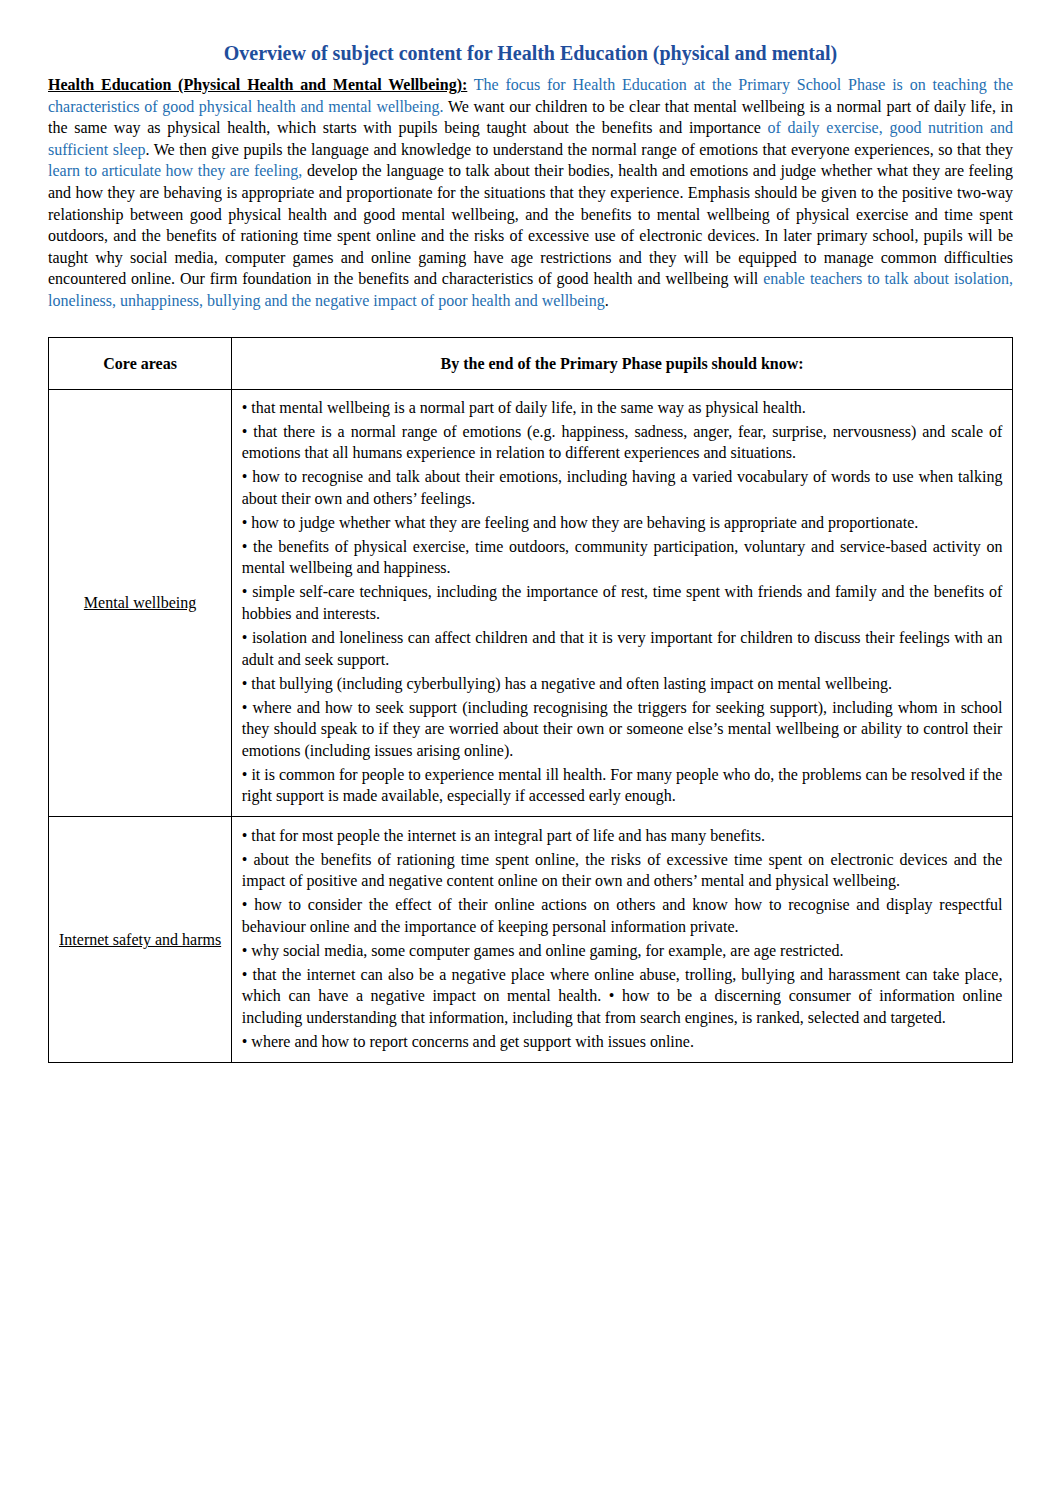Overview of subject content for Health Education (physical and mental)
Health Education (Physical Health and Mental Wellbeing): The focus for Health Education at the Primary School Phase is on teaching the characteristics of good physical health and mental wellbeing. We want our children to be clear that mental wellbeing is a normal part of daily life, in the same way as physical health, which starts with pupils being taught about the benefits and importance of daily exercise, good nutrition and sufficient sleep. We then give pupils the language and knowledge to understand the normal range of emotions that everyone experiences, so that they learn to articulate how they are feeling, develop the language to talk about their bodies, health and emotions and judge whether what they are feeling and how they are behaving is appropriate and proportionate for the situations that they experience. Emphasis should be given to the positive two-way relationship between good physical health and good mental wellbeing, and the benefits to mental wellbeing of physical exercise and time spent outdoors, and the benefits of rationing time spent online and the risks of excessive use of electronic devices. In later primary school, pupils will be taught why social media, computer games and online gaming have age restrictions and they will be equipped to manage common difficulties encountered online. Our firm foundation in the benefits and characteristics of good health and wellbeing will enable teachers to talk about isolation, loneliness, unhappiness, bullying and the negative impact of poor health and wellbeing.
| Core areas | By the end of the Primary Phase pupils should know: |
| --- | --- |
| Mental wellbeing | • that mental wellbeing is a normal part of daily life, in the same way as physical health. • that there is a normal range of emotions (e.g. happiness, sadness, anger, fear, surprise, nervousness) and scale of emotions that all humans experience in relation to different experiences and situations. • how to recognise and talk about their emotions, including having a varied vocabulary of words to use when talking about their own and others’ feelings. • how to judge whether what they are feeling and how they are behaving is appropriate and proportionate. • the benefits of physical exercise, time outdoors, community participation, voluntary and service-based activity on mental wellbeing and happiness. • simple self-care techniques, including the importance of rest, time spent with friends and family and the benefits of hobbies and interests. • isolation and loneliness can affect children and that it is very important for children to discuss their feelings with an adult and seek support. • that bullying (including cyberbullying) has a negative and often lasting impact on mental wellbeing. • where and how to seek support (including recognising the triggers for seeking support), including whom in school they should speak to if they are worried about their own or someone else’s mental wellbeing or ability to control their emotions (including issues arising online). • it is common for people to experience mental ill health. For many people who do, the problems can be resolved if the right support is made available, especially if accessed early enough. |
| Internet safety and harms | • that for most people the internet is an integral part of life and has many benefits. • about the benefits of rationing time spent online, the risks of excessive time spent on electronic devices and the impact of positive and negative content online on their own and others’ mental and physical wellbeing. • how to consider the effect of their online actions on others and know how to recognise and display respectful behaviour online and the importance of keeping personal information private. • why social media, some computer games and online gaming, for example, are age restricted. • that the internet can also be a negative place where online abuse, trolling, bullying and harassment can take place, which can have a negative impact on mental health. • how to be a discerning consumer of information online including understanding that information, including that from search engines, is ranked, selected and targeted. • where and how to report concerns and get support with issues online. |